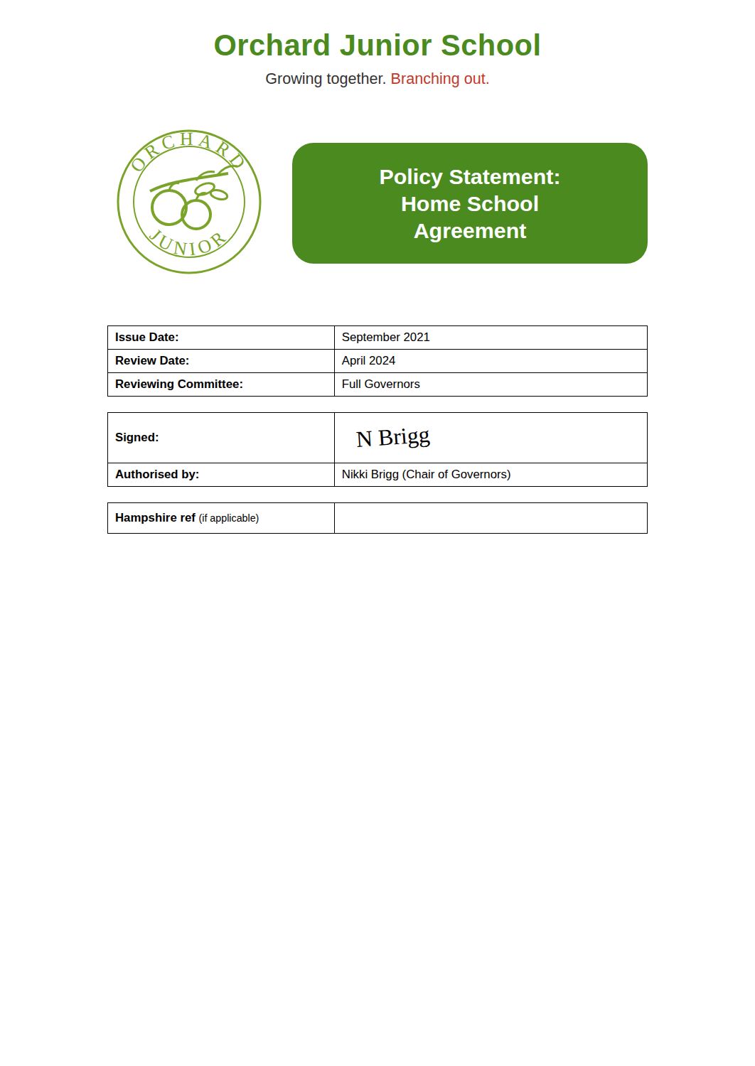Orchard Junior School
Growing together. Branching out.
ORCHARD JUNIOR
Policy Statement:
Home School
Agreement
| Issue Date: | September 2021 |
| Review Date: | April 2024 |
| Reviewing Committee: | Full Governors |
| Signed: | N Brigg |
| Authorised by: | Nikki Brigg (Chair of Governors) |
| Hampshire ref (if applicable) | |